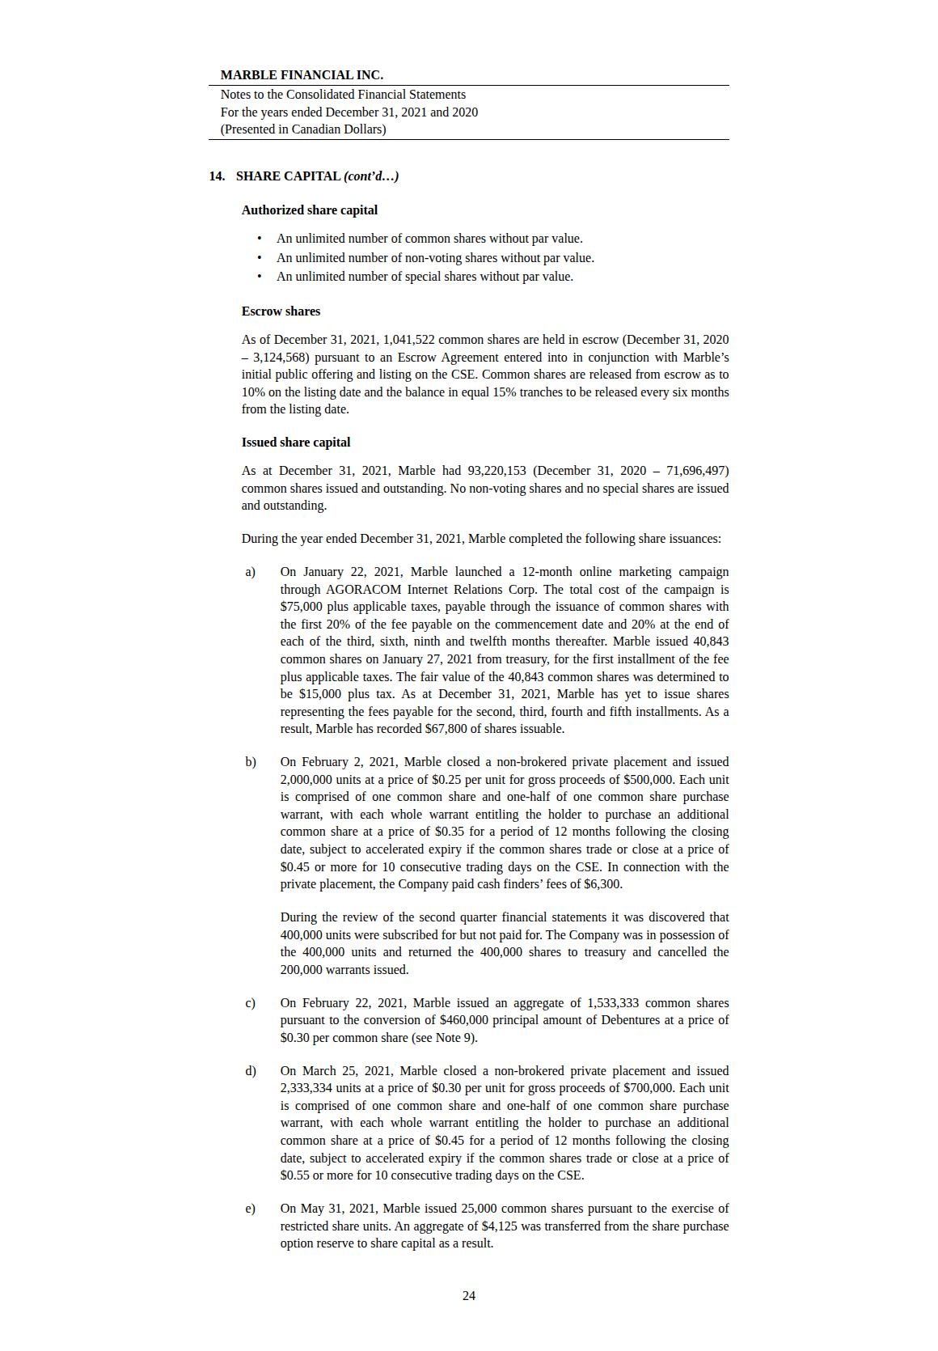MARBLE FINANCIAL INC.
Notes to the Consolidated Financial Statements
For the years ended December 31, 2021 and 2020
(Presented in Canadian Dollars)
14. SHARE CAPITAL (cont’d…)
Authorized share capital
An unlimited number of common shares without par value.
An unlimited number of non-voting shares without par value.
An unlimited number of special shares without par value.
Escrow shares
As of December 31, 2021, 1,041,522 common shares are held in escrow (December 31, 2020 – 3,124,568) pursuant to an Escrow Agreement entered into in conjunction with Marble’s initial public offering and listing on the CSE. Common shares are released from escrow as to 10% on the listing date and the balance in equal 15% tranches to be released every six months from the listing date.
Issued share capital
As at December 31, 2021, Marble had 93,220,153 (December 31, 2020 – 71,696,497) common shares issued and outstanding. No non-voting shares and no special shares are issued and outstanding.
During the year ended December 31, 2021, Marble completed the following share issuances:
a) On January 22, 2021, Marble launched a 12-month online marketing campaign through AGORACOM Internet Relations Corp. The total cost of the campaign is $75,000 plus applicable taxes, payable through the issuance of common shares with the first 20% of the fee payable on the commencement date and 20% at the end of each of the third, sixth, ninth and twelfth months thereafter. Marble issued 40,843 common shares on January 27, 2021 from treasury, for the first installment of the fee plus applicable taxes. The fair value of the 40,843 common shares was determined to be $15,000 plus tax. As at December 31, 2021, Marble has yet to issue shares representing the fees payable for the second, third, fourth and fifth installments. As a result, Marble has recorded $67,800 of shares issuable.
b) On February 2, 2021, Marble closed a non-brokered private placement and issued 2,000,000 units at a price of $0.25 per unit for gross proceeds of $500,000. Each unit is comprised of one common share and one-half of one common share purchase warrant, with each whole warrant entitling the holder to purchase an additional common share at a price of $0.35 for a period of 12 months following the closing date, subject to accelerated expiry if the common shares trade or close at a price of $0.45 or more for 10 consecutive trading days on the CSE. In connection with the private placement, the Company paid cash finders’ fees of $6,300.
During the review of the second quarter financial statements it was discovered that 400,000 units were subscribed for but not paid for. The Company was in possession of the 400,000 units and returned the 400,000 shares to treasury and cancelled the 200,000 warrants issued.
c) On February 22, 2021, Marble issued an aggregate of 1,533,333 common shares pursuant to the conversion of $460,000 principal amount of Debentures at a price of $0.30 per common share (see Note 9).
d) On March 25, 2021, Marble closed a non-brokered private placement and issued 2,333,334 units at a price of $0.30 per unit for gross proceeds of $700,000. Each unit is comprised of one common share and one-half of one common share purchase warrant, with each whole warrant entitling the holder to purchase an additional common share at a price of $0.45 for a period of 12 months following the closing date, subject to accelerated expiry if the common shares trade or close at a price of $0.55 or more for 10 consecutive trading days on the CSE.
e) On May 31, 2021, Marble issued 25,000 common shares pursuant to the exercise of restricted share units. An aggregate of $4,125 was transferred from the share purchase option reserve to share capital as a result.
24